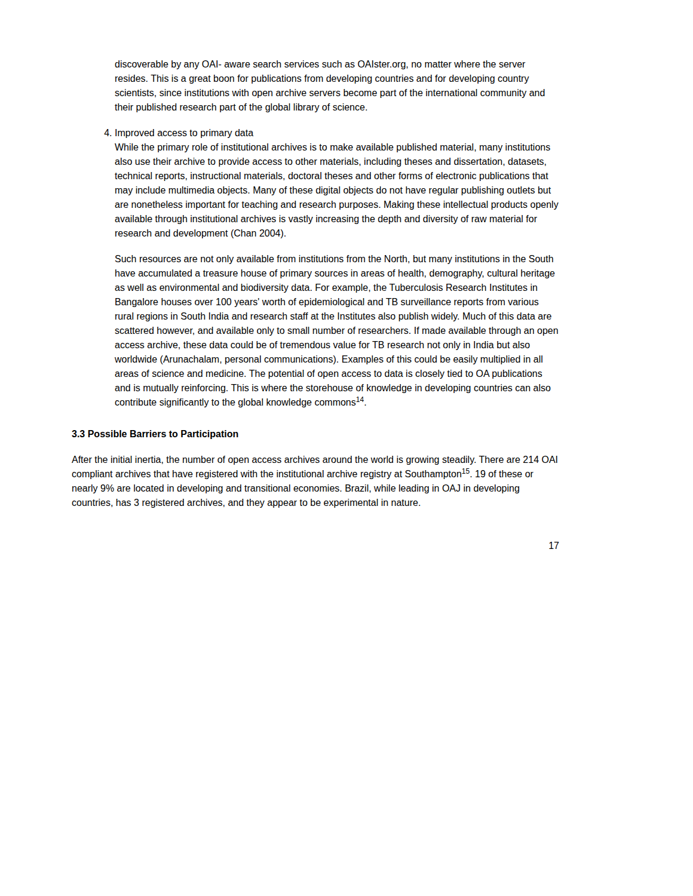discoverable by any OAI- aware search services such as OAIster.org, no matter where the server resides. This is a great boon for publications from developing countries and for developing country scientists, since institutions with open archive servers become part of the international community and their published research part of the global library of science.
Improved access to primary data
While the primary role of institutional archives is to make available published material, many institutions also use their archive to provide access to other materials, including theses and dissertation, datasets, technical reports, instructional materials, doctoral theses and other forms of electronic publications that may include multimedia objects. Many of these digital objects do not have regular publishing outlets but are nonetheless important for teaching and research purposes. Making these intellectual products openly available through institutional archives is vastly increasing the depth and diversity of raw material for research and development (Chan 2004).
Such resources are not only available from institutions from the North, but many institutions in the South have accumulated a treasure house of primary sources in areas of health, demography, cultural heritage as well as environmental and biodiversity data. For example, the Tuberculosis Research Institutes in Bangalore houses over 100 years' worth of epidemiological and TB surveillance reports from various rural regions in South India and research staff at the Institutes also publish widely. Much of this data are scattered however, and available only to small number of researchers. If made available through an open access archive, these data could be of tremendous value for TB research not only in India but also worldwide (Arunachalam, personal communications). Examples of this could be easily multiplied in all areas of science and medicine. The potential of open access to data is closely tied to OA publications and is mutually reinforcing. This is where the storehouse of knowledge in developing countries can also contribute significantly to the global knowledge commons14.
3.3 Possible Barriers to Participation
After the initial inertia, the number of open access archives around the world is growing steadily. There are 214 OAI compliant archives that have registered with the institutional archive registry at Southampton15. 19 of these or nearly 9% are located in developing and transitional economies. Brazil, while leading in OAJ in developing countries, has 3 registered archives, and they appear to be experimental in nature.
17